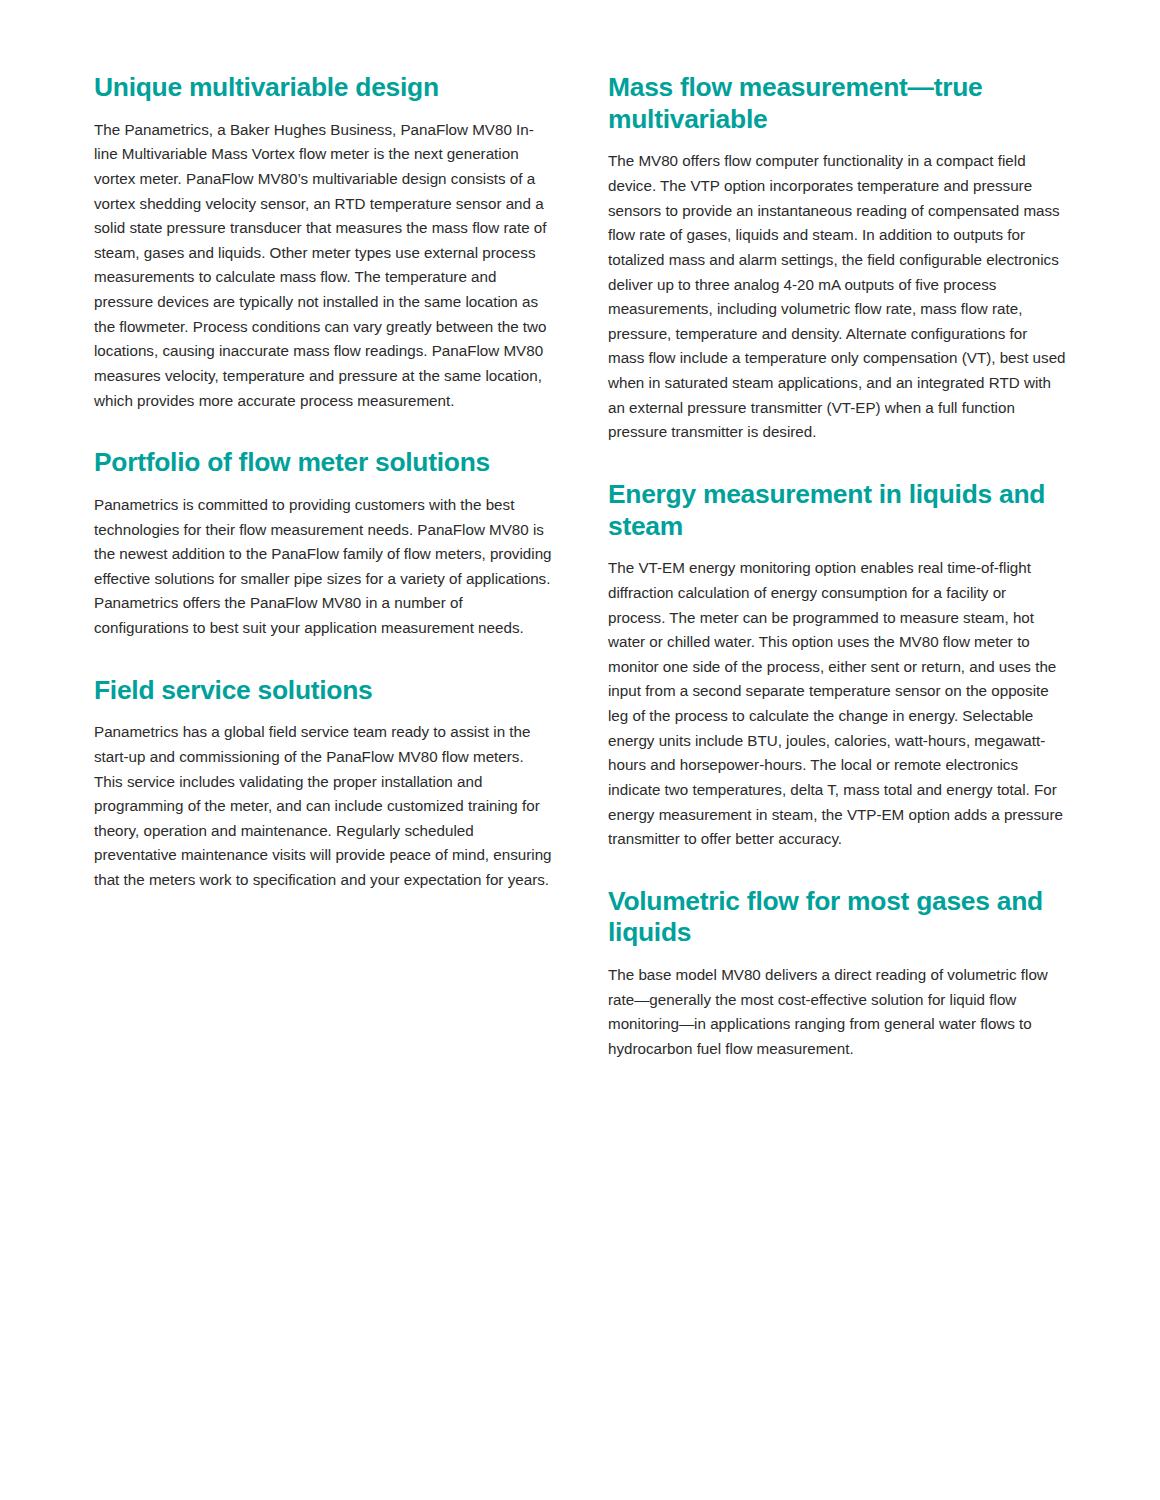Unique multivariable design
The Panametrics, a Baker Hughes Business, PanaFlow MV80 In-line Multivariable Mass Vortex flow meter is the next generation vortex meter. PanaFlow MV80’s multivariable design consists of a vortex shedding velocity sensor, an RTD temperature sensor and a solid state pressure transducer that measures the mass flow rate of steam, gases and liquids. Other meter types use external process measurements to calculate mass flow. The temperature and pressure devices are typically not installed in the same location as the flowmeter. Process conditions can vary greatly between the two locations, causing inaccurate mass flow readings. PanaFlow MV80 measures velocity, temperature and pressure at the same location, which provides more accurate process measurement.
Portfolio of flow meter solutions
Panametrics is committed to providing customers with the best technologies for their flow measurement needs. PanaFlow MV80 is the newest addition to the PanaFlow family of flow meters, providing effective solutions for smaller pipe sizes for a variety of applications. Panametrics offers the PanaFlow MV80 in a number of configurations to best suit your application measurement needs.
Field service solutions
Panametrics has a global field service team ready to assist in the start-up and commissioning of the PanaFlow MV80 flow meters. This service includes validating the proper installation and programming of the meter, and can include customized training for theory, operation and maintenance. Regularly scheduled preventative maintenance visits will provide peace of mind, ensuring that the meters work to specification and your expectation for years.
Mass flow measurement—true multivariable
The MV80 offers flow computer functionality in a compact field device. The VTP option incorporates temperature and pressure sensors to provide an instantaneous reading of compensated mass flow rate of gases, liquids and steam. In addition to outputs for totalized mass and alarm settings, the field configurable electronics deliver up to three analog 4-20 mA outputs of five process measurements, including volumetric flow rate, mass flow rate, pressure, temperature and density. Alternate configurations for mass flow include a temperature only compensation (VT), best used when in saturated steam applications, and an integrated RTD with an external pressure transmitter (VT-EP) when a full function pressure transmitter is desired.
Energy measurement in liquids and steam
The VT-EM energy monitoring option enables real time-of-flight diffraction calculation of energy consumption for a facility or process. The meter can be programmed to measure steam, hot water or chilled water. This option uses the MV80 flow meter to monitor one side of the process, either sent or return, and uses the input from a second separate temperature sensor on the opposite leg of the process to calculate the change in energy. Selectable energy units include BTU, joules, calories, watt-hours, megawatt-hours and horsepower-hours. The local or remote electronics indicate two temperatures, delta T, mass total and energy total. For energy measurement in steam, the VTP-EM option adds a pressure transmitter to offer better accuracy.
Volumetric flow for most gases and liquids
The base model MV80 delivers a direct reading of volumetric flow rate—generally the most cost-effective solution for liquid flow monitoring—in applications ranging from general water flows to hydrocarbon fuel flow measurement.